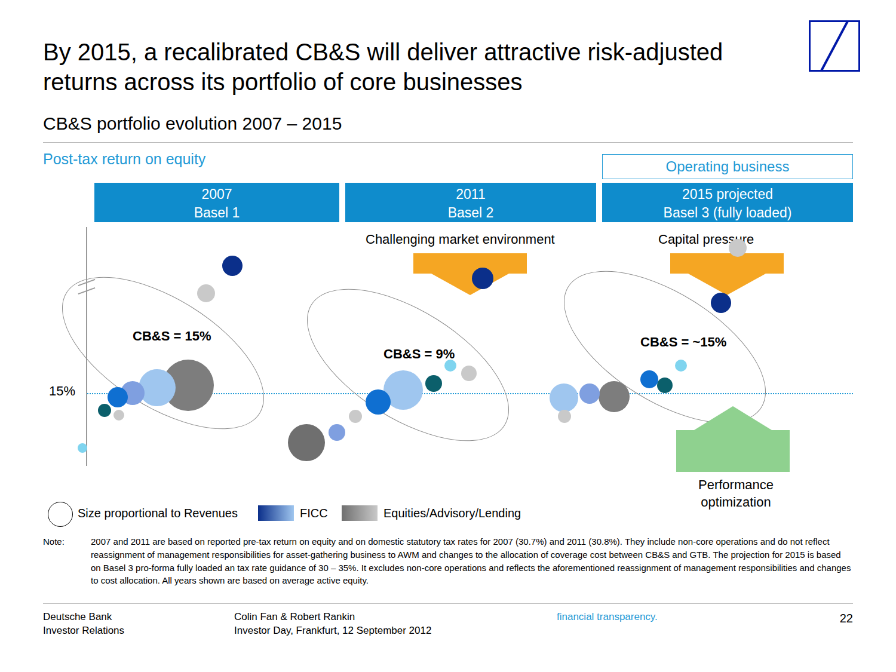By 2015, a recalibrated CB&S will deliver attractive risk-adjusted returns across its portfolio of core businesses
CB&S portfolio evolution 2007 – 2015
Post-tax return on equity
Operating business
2007
Basel 1
2011
Basel 2
2015 projected
Basel 3 (fully loaded)
15%
Challenging market environment
Capital pressure
CB&S = 15%
CB&S = 9%
CB&S = ~15%
Performance
optimization
Size proportional to Revenues
FICC
Equities/Advisory/Lending
Note:
2007 and 2011 are based on reported pre-tax return on equity and on domestic statutory tax rates for 2007 (30.7%) and 2011 (30.8%). They include non-core operations and do not reflect reassignment of management responsibilities for asset-gathering business to AWM and changes to the allocation of coverage cost between CB&S and GTB. The projection for 2015 is based on Basel 3 pro-forma fully loaded an tax rate guidance of 30 – 35%. It excludes non-core operations and reflects the aforementioned reassignment of management responsibilities and changes to cost allocation. All years shown are based on average active equity.
Deutsche Bank
Investor Relations
Colin Fan & Robert Rankin
Investor Day, Frankfurt, 12 September 2012
financial transparency.
22